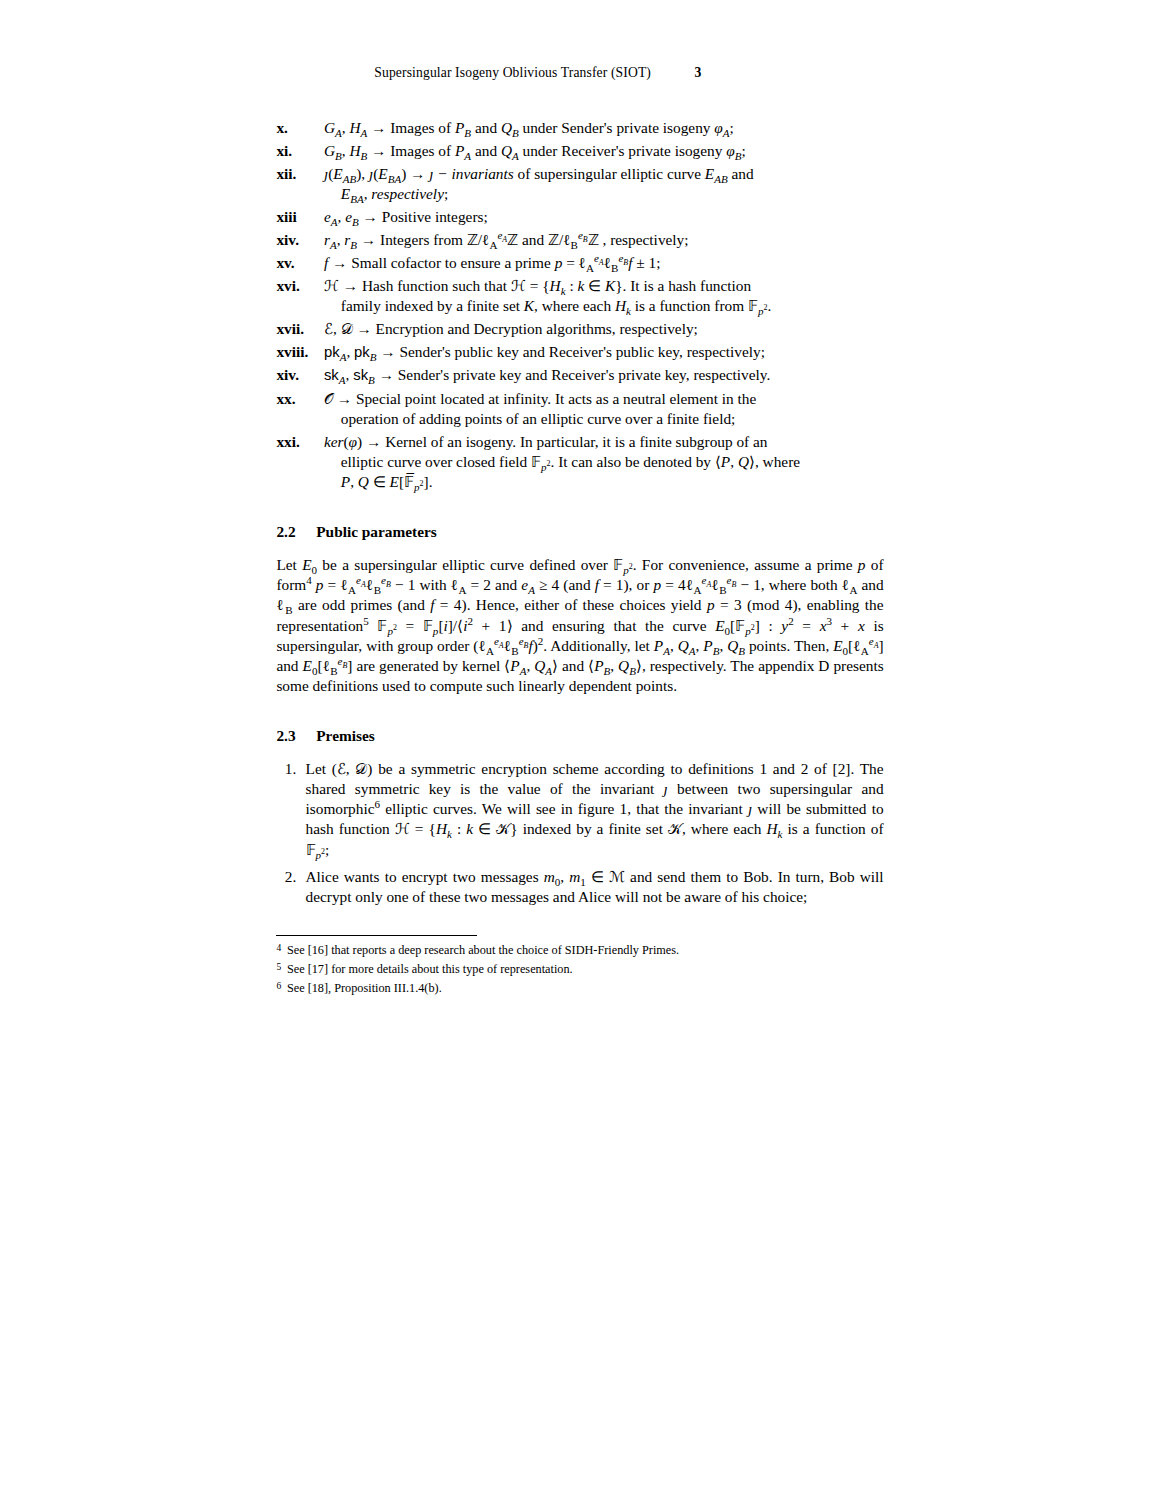Supersingular Isogeny Oblivious Transfer (SIOT) 3
x. GA, HA → Images of PB and QB under Sender's private isogeny φA;
xi. GB, HB → Images of PA and QA under Receiver's private isogeny φB;
xii. ȷ(EAB), ȷ(EBA) → ȷ − invariants of supersingular elliptic curve EAB and EBA, respectively;
xiii eA, eB → Positive integers;
xiv. rA, rB → Integers from ℤ/ℓAeAℤ and ℤ/ℓBeBℤ , respectively;
xv. f → Small cofactor to ensure a prime p = ℓAeAℓBeBf ± 1;
xvi. ℋ → Hash function such that ℋ = {Hk : k ∈ K}. It is a hash function family indexed by a finite set K, where each Hk is a function from 𝔽p2.
xvii. ℰ, 𝒟 → Encryption and Decryption algorithms, respectively;
xviii. pkA, pkB → Sender's public key and Receiver's public key, respectively;
xiv. skA, skB → Sender's private key and Receiver's private key, respectively.
xx. 𝒪 → Special point located at infinity. It acts as a neutral element in the operation of adding points of an elliptic curve over a finite field;
xxi. ker(φ) → Kernel of an isogeny. In particular, it is a finite subgroup of an elliptic curve over closed field 𝔽p2. It can also be denoted by ⟨P, Q⟩, where P, Q ∈ E[𝔽̅p2].
2.2 Public parameters
Let E0 be a supersingular elliptic curve defined over 𝔽p2. For convenience, assume a prime p of form4 p = ℓAeAℓBeB − 1 with ℓA = 2 and eA ≥ 4 (and f = 1), or p = 4ℓAeAℓBeB − 1, where both ℓA and ℓB are odd primes (and f = 4). Hence, either of these choices yield p = 3 (mod 4), enabling the representation5 𝔽p2 = 𝔽p[i]/⟨i2 + 1⟩ and ensuring that the curve E0[𝔽p2] : y2 = x3 + x is supersingular, with group order (ℓAeAℓBeBf)2. Additionally, let PA, QA, PB, QB points. Then, E0[ℓAeA] and E0[ℓBeB] are generated by kernel ⟨PA, QA⟩ and ⟨PB, QB⟩, respectively. The appendix D presents some definitions used to compute such linearly dependent points.
2.3 Premises
1. Let (ℰ, 𝒟) be a symmetric encryption scheme according to definitions 1 and 2 of [2]. The shared symmetric key is the value of the invariant ȷ between two supersingular and isomorphic6 elliptic curves. We will see in figure 1, that the invariant ȷ will be submitted to hash function ℋ = {Hk : k ∈ 𝒦} indexed by a finite set 𝒦, where each Hk is a function of 𝔽p2;
2. Alice wants to encrypt two messages m0, m1 ∈ ℳ and send them to Bob. In turn, Bob will decrypt only one of these two messages and Alice will not be aware of his choice;
4 See [16] that reports a deep research about the choice of SIDH-Friendly Primes.
5 See [17] for more details about this type of representation.
6 See [18], Proposition III.1.4(b).